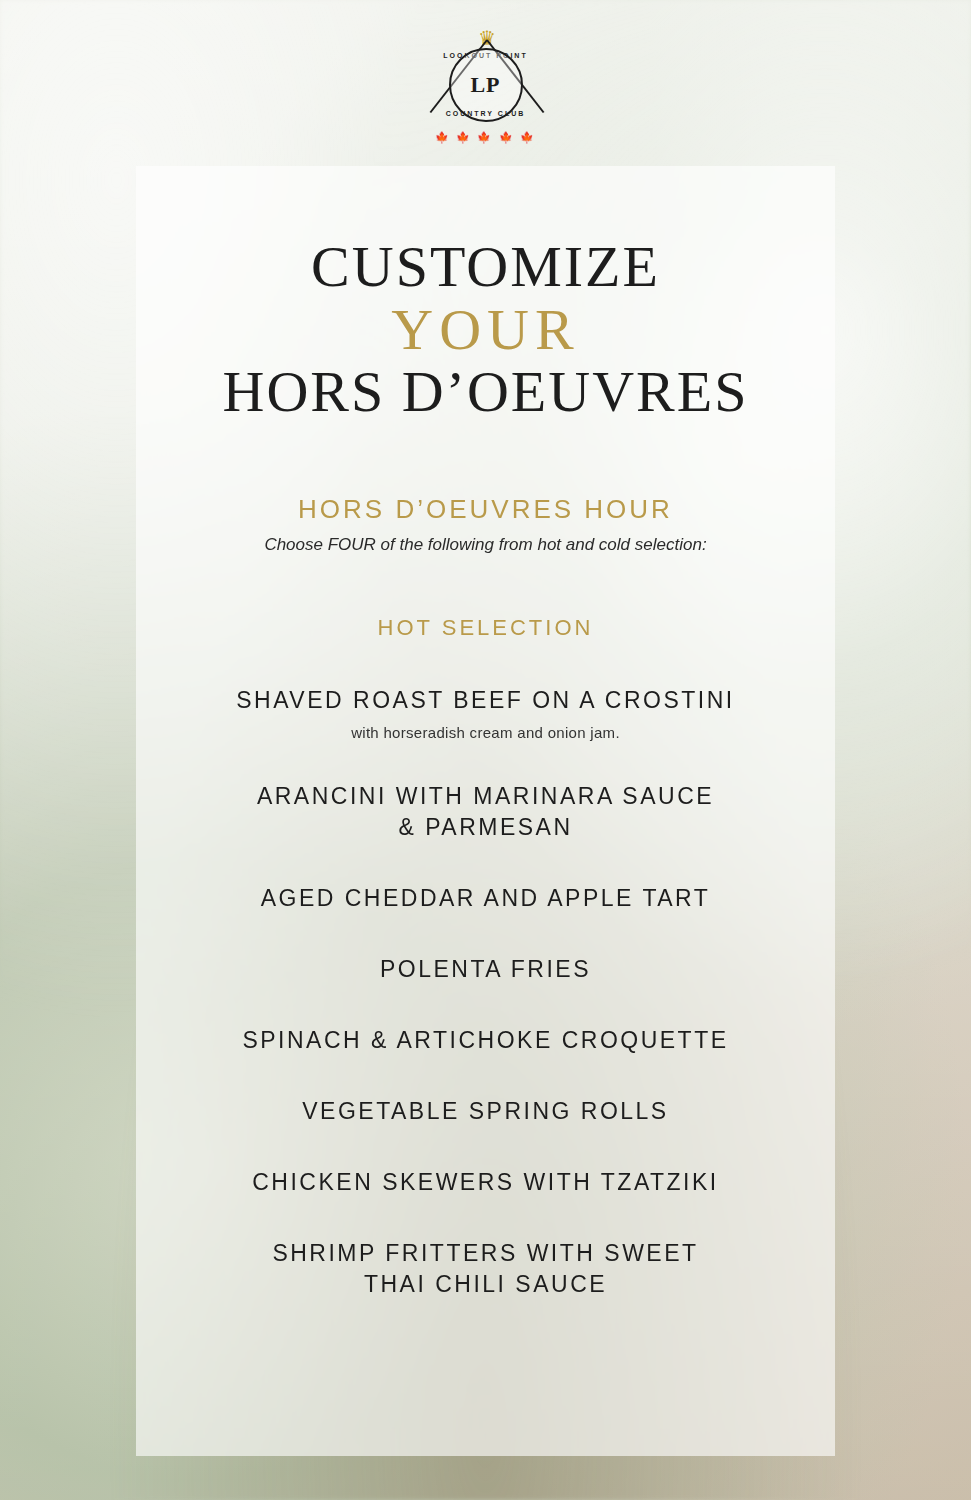♛
LOOKOUT POINT
LP
COUNTRY CLUB
🍁 🍁 🍁 🍁 🍁
Customize Your Hors d’Oeuvres
Hors d’Oeuvres Hour
Choose FOUR of the following from hot and cold selection:
Hot Selection
Shaved Roast Beef on a Crostini with horseradish cream and onion jam.
Arancini with Marinara Sauce
& Parmesan
Aged Cheddar and Apple Tart
Polenta Fries
Spinach & Artichoke Croquette
Vegetable Spring Rolls
Chicken Skewers with Tzatziki
Shrimp Fritters with Sweet
Thai Chili Sauce